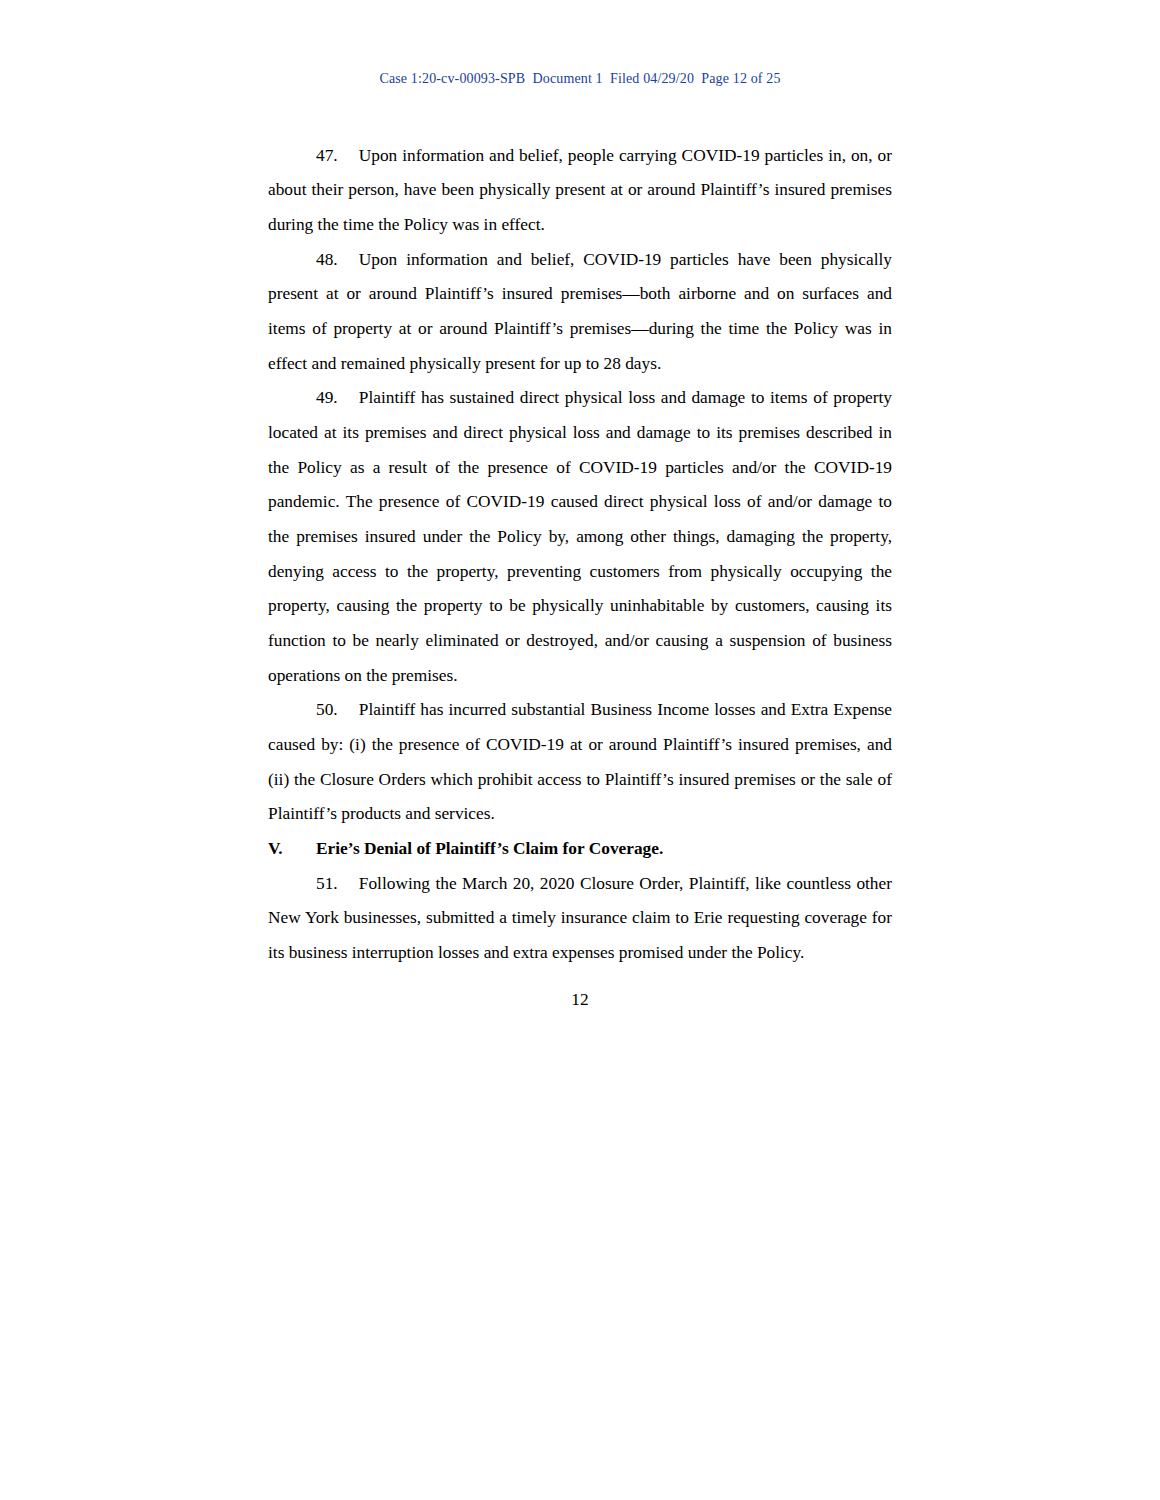Case 1:20-cv-00093-SPB Document 1 Filed 04/29/20 Page 12 of 25
47. Upon information and belief, people carrying COVID-19 particles in, on, or about their person, have been physically present at or around Plaintiff’s insured premises during the time the Policy was in effect.
48. Upon information and belief, COVID-19 particles have been physically present at or around Plaintiff’s insured premises—both airborne and on surfaces and items of property at or around Plaintiff’s premises—during the time the Policy was in effect and remained physically present for up to 28 days.
49. Plaintiff has sustained direct physical loss and damage to items of property located at its premises and direct physical loss and damage to its premises described in the Policy as a result of the presence of COVID-19 particles and/or the COVID-19 pandemic. The presence of COVID-19 caused direct physical loss of and/or damage to the premises insured under the Policy by, among other things, damaging the property, denying access to the property, preventing customers from physically occupying the property, causing the property to be physically uninhabitable by customers, causing its function to be nearly eliminated or destroyed, and/or causing a suspension of business operations on the premises.
50. Plaintiff has incurred substantial Business Income losses and Extra Expense caused by: (i) the presence of COVID-19 at or around Plaintiff’s insured premises, and (ii) the Closure Orders which prohibit access to Plaintiff’s insured premises or the sale of Plaintiff’s products and services.
V. Erie’s Denial of Plaintiff’s Claim for Coverage.
51. Following the March 20, 2020 Closure Order, Plaintiff, like countless other New York businesses, submitted a timely insurance claim to Erie requesting coverage for its business interruption losses and extra expenses promised under the Policy.
12